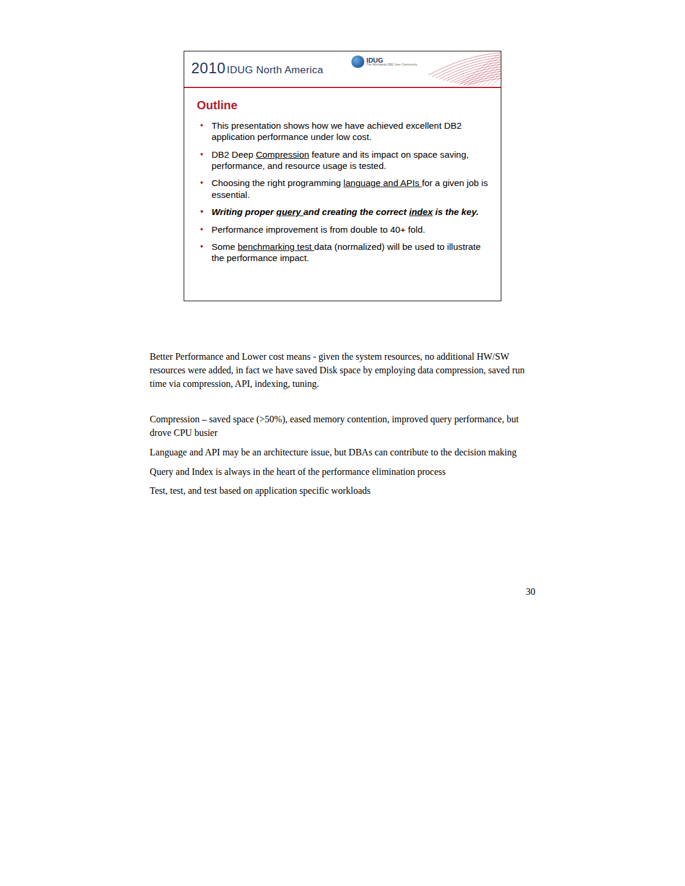2010 IDUG North America
IDUG The Worldwide DB2 User Community
Outline
This presentation shows how we have achieved excellent DB2 application performance under low cost.
DB2 Deep Compression feature and its impact on space saving, performance, and resource usage is tested.
Choosing the right programming language and APIs for a given job is essential.
Writing proper query and creating the correct index is the key.
Performance improvement is from double to 40+ fold.
Some benchmarking test data (normalized) will be used to illustrate the performance impact.
Better Performance and Lower cost means - given the system resources, no additional HW/SW resources were added, in fact we have saved Disk space by employing data compression, saved run time via compression, API, indexing, tuning.
Compression – saved space (>50%), eased memory contention, improved query performance, but drove CPU busier
Language and API may be an architecture issue, but DBAs can contribute to the decision making
Query and Index is always in the heart of the performance elimination process
Test, test, and test based on application specific workloads
30